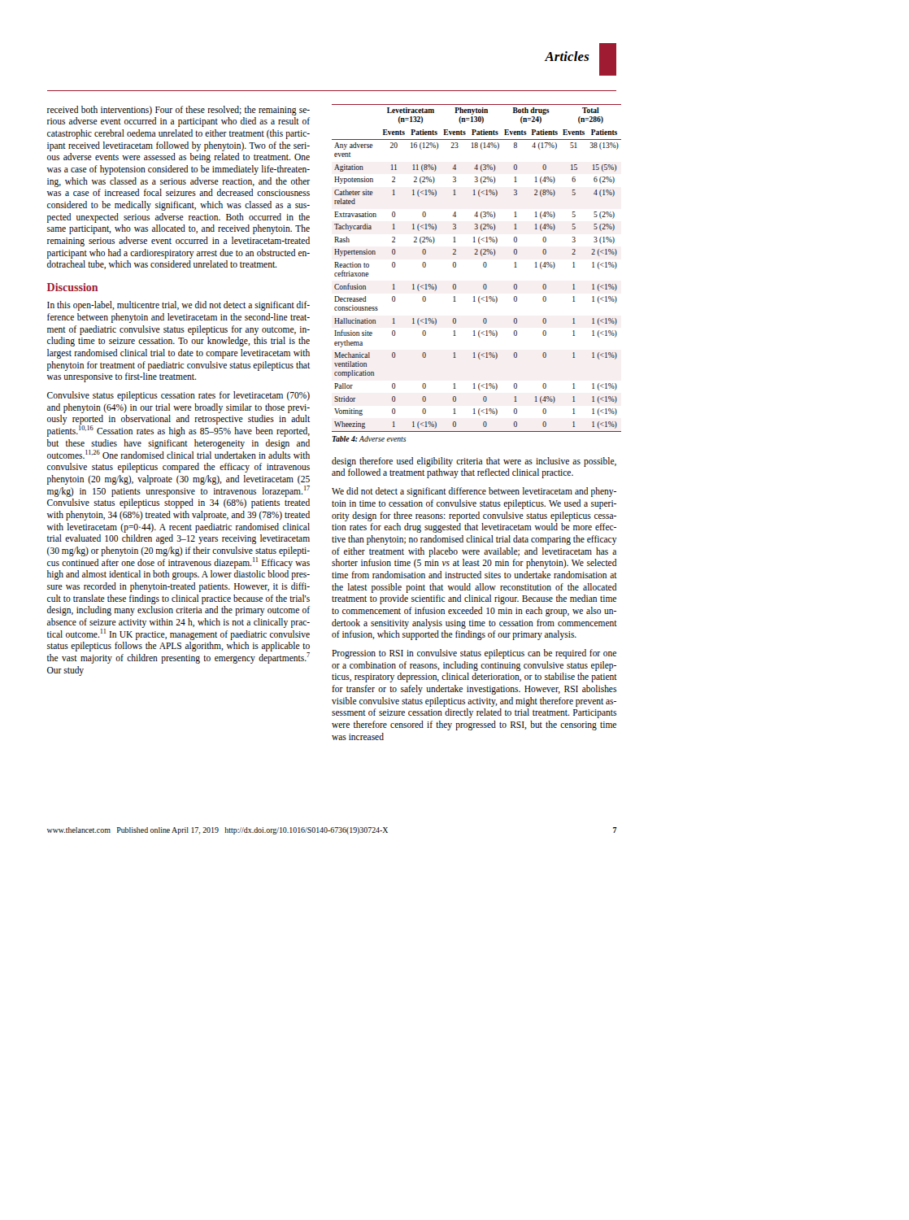Articles
received both interventions) Four of these resolved; the remaining serious adverse event occurred in a participant who died as a result of catastrophic cerebral oedema unrelated to either treatment (this participant received levetiracetam followed by phenytoin). Two of the serious adverse events were assessed as being related to treatment. One was a case of hypotension considered to be immediately life-threatening, which was classed as a serious adverse reaction, and the other was a case of increased focal seizures and decreased consciousness considered to be medically significant, which was classed as a suspected unexpected serious adverse reaction. Both occurred in the same participant, who was allocated to, and received phenytoin. The remaining serious adverse event occurred in a levetiracetam-treated participant who had a cardiorespiratory arrest due to an obstructed endotracheal tube, which was considered unrelated to treatment.
Discussion
In this open-label, multicentre trial, we did not detect a significant difference between phenytoin and levetiracetam in the second-line treatment of paediatric convulsive status epilepticus for any outcome, including time to seizure cessation. To our knowledge, this trial is the largest randomised clinical trial to date to compare levetiracetam with phenytoin for treatment of paediatric convulsive status epilepticus that was unresponsive to first-line treatment.
Convulsive status epilepticus cessation rates for levetiracetam (70%) and phenytoin (64%) in our trial were broadly similar to those previously reported in observational and retrospective studies in adult patients.10,16 Cessation rates as high as 85–95% have been reported, but these studies have significant heterogeneity in design and outcomes.11,26 One randomised clinical trial undertaken in adults with convulsive status epilepticus compared the efficacy of intravenous phenytoin (20 mg/kg), valproate (30 mg/kg), and levetiracetam (25 mg/kg) in 150 patients unresponsive to intravenous lorazepam.17 Convulsive status epilepticus stopped in 34 (68%) patients treated with phenytoin, 34 (68%) treated with valproate, and 39 (78%) treated with levetiracetam (p=0·44). A recent paediatric randomised clinical trial evaluated 100 children aged 3–12 years receiving levetiracetam (30 mg/kg) or phenytoin (20 mg/kg) if their convulsive status epilepticus continued after one dose of intravenous diazepam.11 Efficacy was high and almost identical in both groups. A lower diastolic blood pressure was recorded in phenytoin-treated patients. However, it is difficult to translate these findings to clinical practice because of the trial's design, including many exclusion criteria and the primary outcome of absence of seizure activity within 24 h, which is not a clinically practical outcome.11 In UK practice, management of paediatric convulsive status epilepticus follows the APLS algorithm, which is applicable to the vast majority of children presenting to emergency departments.7 Our study
| | Levetiracetam (n=132) | Phenytoin (n=130) | Both drugs (n=24) | Total (n=286) |
| --- | --- | --- | --- | --- |
| Events | Patients | Events | Patients | Events | Patients | Events | Patients |
| Any adverse event | 20 | 16 (12%) | 23 | 18 (14%) | 8 | 4 (17%) | 51 | 38 (13%) |
| Agitation | 11 | 11 (8%) | 4 | 4 (3%) | 0 | 0 | 15 | 15 (5%) |
| Hypotension | 2 | 2 (2%) | 3 | 3 (2%) | 1 | 1 (4%) | 6 | 6 (2%) |
| Catheter site related | 1 | 1 (<1%) | 1 | 1 (<1%) | 3 | 2 (8%) | 5 | 4 (1%) |
| Extravasation | 0 | 0 | 4 | 4 (3%) | 1 | 1 (4%) | 5 | 5 (2%) |
| Tachycardia | 1 | 1 (<1%) | 3 | 3 (2%) | 1 | 1 (4%) | 5 | 5 (2%) |
| Rash | 2 | 2 (2%) | 1 | 1 (<1%) | 0 | 0 | 3 | 3 (1%) |
| Hypertension | 0 | 0 | 2 | 2 (2%) | 0 | 0 | 2 | 2 (<1%) |
| Reaction to ceftriaxone | 0 | 0 | 0 | 0 | 1 | 1 (4%) | 1 | 1 (<1%) |
| Confusion | 1 | 1 (<1%) | 0 | 0 | 0 | 0 | 1 | 1 (<1%) |
| Decreased consciousness | 0 | 0 | 1 | 1 (<1%) | 0 | 0 | 1 | 1 (<1%) |
| Hallucination | 1 | 1 (<1%) | 0 | 0 | 0 | 0 | 1 | 1 (<1%) |
| Infusion site erythema | 0 | 0 | 1 | 1 (<1%) | 0 | 0 | 1 | 1 (<1%) |
| Mechanical ventilation complication | 0 | 0 | 1 | 1 (<1%) | 0 | 0 | 1 | 1 (<1%) |
| Pallor | 0 | 0 | 1 | 1 (<1%) | 0 | 0 | 1 | 1 (<1%) |
| Stridor | 0 | 0 | 0 | 0 | 1 | 1 (4%) | 1 | 1 (<1%) |
| Vomiting | 0 | 0 | 1 | 1 (<1%) | 0 | 0 | 1 | 1 (<1%) |
| Wheezing | 1 | 1 (<1%) | 0 | 0 | 0 | 0 | 1 | 1 (<1%) |
Table 4: Adverse events
design therefore used eligibility criteria that were as inclusive as possible, and followed a treatment pathway that reflected clinical practice.
We did not detect a significant difference between levetiracetam and phenytoin in time to cessation of convulsive status epilepticus. We used a superiority design for three reasons: reported convulsive status epilepticus cessation rates for each drug suggested that levetiracetam would be more effective than phenytoin; no randomised clinical trial data comparing the efficacy of either treatment with placebo were available; and levetiracetam has a shorter infusion time (5 min vs at least 20 min for phenytoin). We selected time from randomisation and instructed sites to undertake randomisation at the latest possible point that would allow reconstitution of the allocated treatment to provide scientific and clinical rigour. Because the median time to commencement of infusion exceeded 10 min in each group, we also undertook a sensitivity analysis using time to cessation from commencement of infusion, which supported the findings of our primary analysis.
Progression to RSI in convulsive status epilepticus can be required for one or a combination of reasons, including continuing convulsive status epilepticus, respiratory depression, clinical deterioration, or to stabilise the patient for transfer or to safely undertake investigations. However, RSI abolishes visible convulsive status epilepticus activity, and might therefore prevent assessment of seizure cessation directly related to trial treatment. Participants were therefore censored if they progressed to RSI, but the censoring time was increased
www.thelancet.com Published online April 17, 2019 http://dx.doi.org/10.1016/S0140-6736(19)30724-X
7